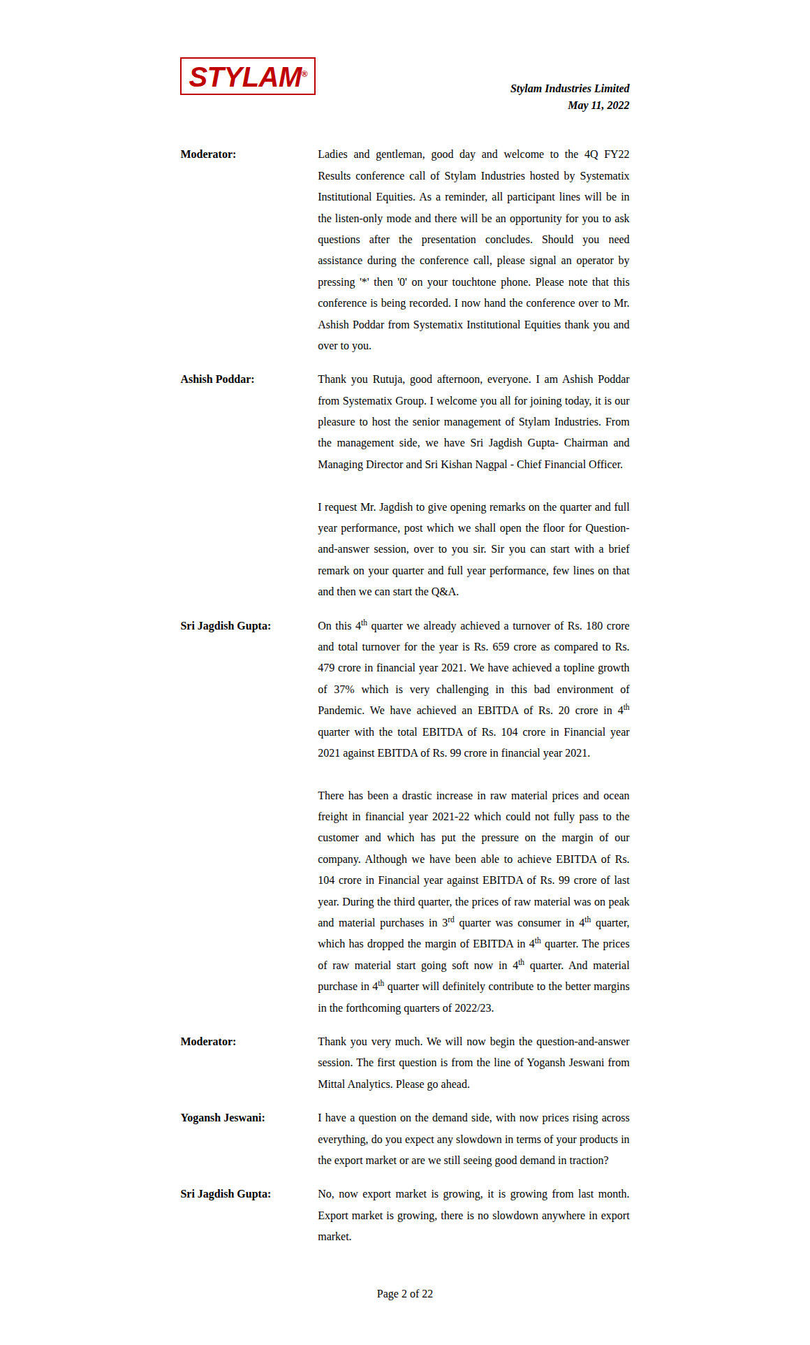STYLAM®
Stylam Industries Limited
May 11, 2022
| Moderator: | Ladies and gentleman, good day and welcome to the 4Q FY22 Results conference call of Stylam Industries hosted by Systematix Institutional Equities. As a reminder, all participant lines will be in the listen-only mode and there will be an opportunity for you to ask questions after the presentation concludes. Should you need assistance during the conference call, please signal an operator by pressing '*' then '0' on your touchtone phone. Please note that this conference is being recorded. I now hand the conference over to Mr. Ashish Poddar from Systematix Institutional Equities thank you and over to you. |
| Ashish Poddar: | Thank you Rutuja, good afternoon, everyone. I am Ashish Poddar from Systematix Group. I welcome you all for joining today, it is our pleasure to host the senior management of Stylam Industries. From the management side, we have Sri Jagdish Gupta- Chairman and Managing Director and Sri Kishan Nagpal - Chief Financial Officer. I request Mr. Jagdish to give opening remarks on the quarter and full year performance, post which we shall open the floor for Question-and-answer session, over to you sir. Sir you can start with a brief remark on your quarter and full year performance, few lines on that and then we can start the Q&A. |
| Sri Jagdish Gupta: | On this 4 th quarter we already achieved a turnover of Rs. 180 crore and total turnover for the year is Rs. 659 crore as compared to Rs. 479 crore in financial year 2021. We have achieved a topline growth of 37% which is very challenging in this bad environment of Pandemic. We have achieved an EBITDA of Rs. 20 crore in 4 th quarter with the total EBITDA of Rs. 104 crore in Financial year 2021 against EBITDA of Rs. 99 crore in financial year 2021. There has been a drastic increase in raw material prices and ocean freight in financial year 2021-22 which could not fully pass to the customer and which has put the pressure on the margin of our company. Although we have been able to achieve EBITDA of Rs. 104 crore in Financial year against EBITDA of Rs. 99 crore of last year. During the third quarter, the prices of raw material was on peak and material purchases in 3 rd quarter was consumer in 4 th quarter, which has dropped the margin of EBITDA in 4 th quarter. The prices of raw material start going soft now in 4 th quarter. And material purchase in 4 th quarter will definitely contribute to the better margins in the forthcoming quarters of 2022/23. |
| Moderator: | Thank you very much. We will now begin the question-and-answer session. The first question is from the line of Yogansh Jeswani from Mittal Analytics. Please go ahead. |
| Yogansh Jeswani: | I have a question on the demand side, with now prices rising across everything, do you expect any slowdown in terms of your products in the export market or are we still seeing good demand in traction? |
| Sri Jagdish Gupta: | No, now export market is growing, it is growing from last month. Export market is growing, there is no slowdown anywhere in export market. |
Page 2 of 22